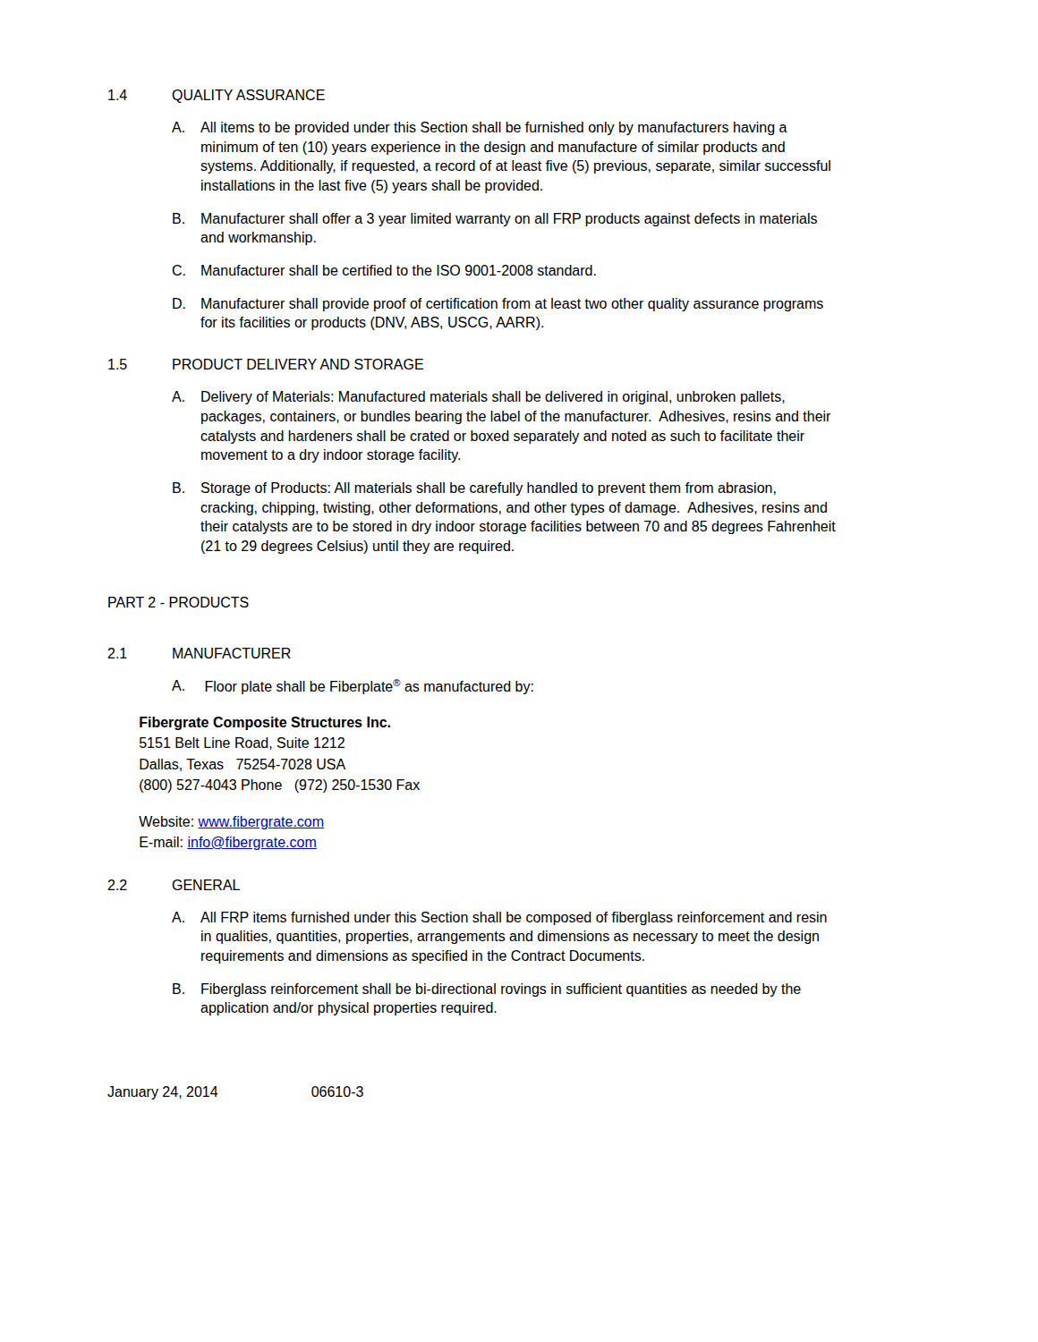1.4 QUALITY ASSURANCE
A. All items to be provided under this Section shall be furnished only by manufacturers having a minimum of ten (10) years experience in the design and manufacture of similar products and systems. Additionally, if requested, a record of at least five (5) previous, separate, similar successful installations in the last five (5) years shall be provided.
B. Manufacturer shall offer a 3 year limited warranty on all FRP products against defects in materials and workmanship.
C. Manufacturer shall be certified to the ISO 9001-2008 standard.
D. Manufacturer shall provide proof of certification from at least two other quality assurance programs for its facilities or products (DNV, ABS, USCG, AARR).
1.5 PRODUCT DELIVERY AND STORAGE
A. Delivery of Materials: Manufactured materials shall be delivered in original, unbroken pallets, packages, containers, or bundles bearing the label of the manufacturer. Adhesives, resins and their catalysts and hardeners shall be crated or boxed separately and noted as such to facilitate their movement to a dry indoor storage facility.
B. Storage of Products: All materials shall be carefully handled to prevent them from abrasion, cracking, chipping, twisting, other deformations, and other types of damage. Adhesives, resins and their catalysts are to be stored in dry indoor storage facilities between 70 and 85 degrees Fahrenheit (21 to 29 degrees Celsius) until they are required.
PART 2 - PRODUCTS
2.1 MANUFACTURER
A. Floor plate shall be Fiberplate® as manufactured by:
Fibergrate Composite Structures Inc.
5151 Belt Line Road, Suite 1212
Dallas, Texas 75254-7028 USA
(800) 527-4043 Phone (972) 250-1530 Fax
Website: www.fibergrate.com
E-mail: info@fibergrate.com
2.2 GENERAL
A. All FRP items furnished under this Section shall be composed of fiberglass reinforcement and resin in qualities, quantities, properties, arrangements and dimensions as necessary to meet the design requirements and dimensions as specified in the Contract Documents.
B. Fiberglass reinforcement shall be bi-directional rovings in sufficient quantities as needed by the application and/or physical properties required.
January 24, 2014 06610-3